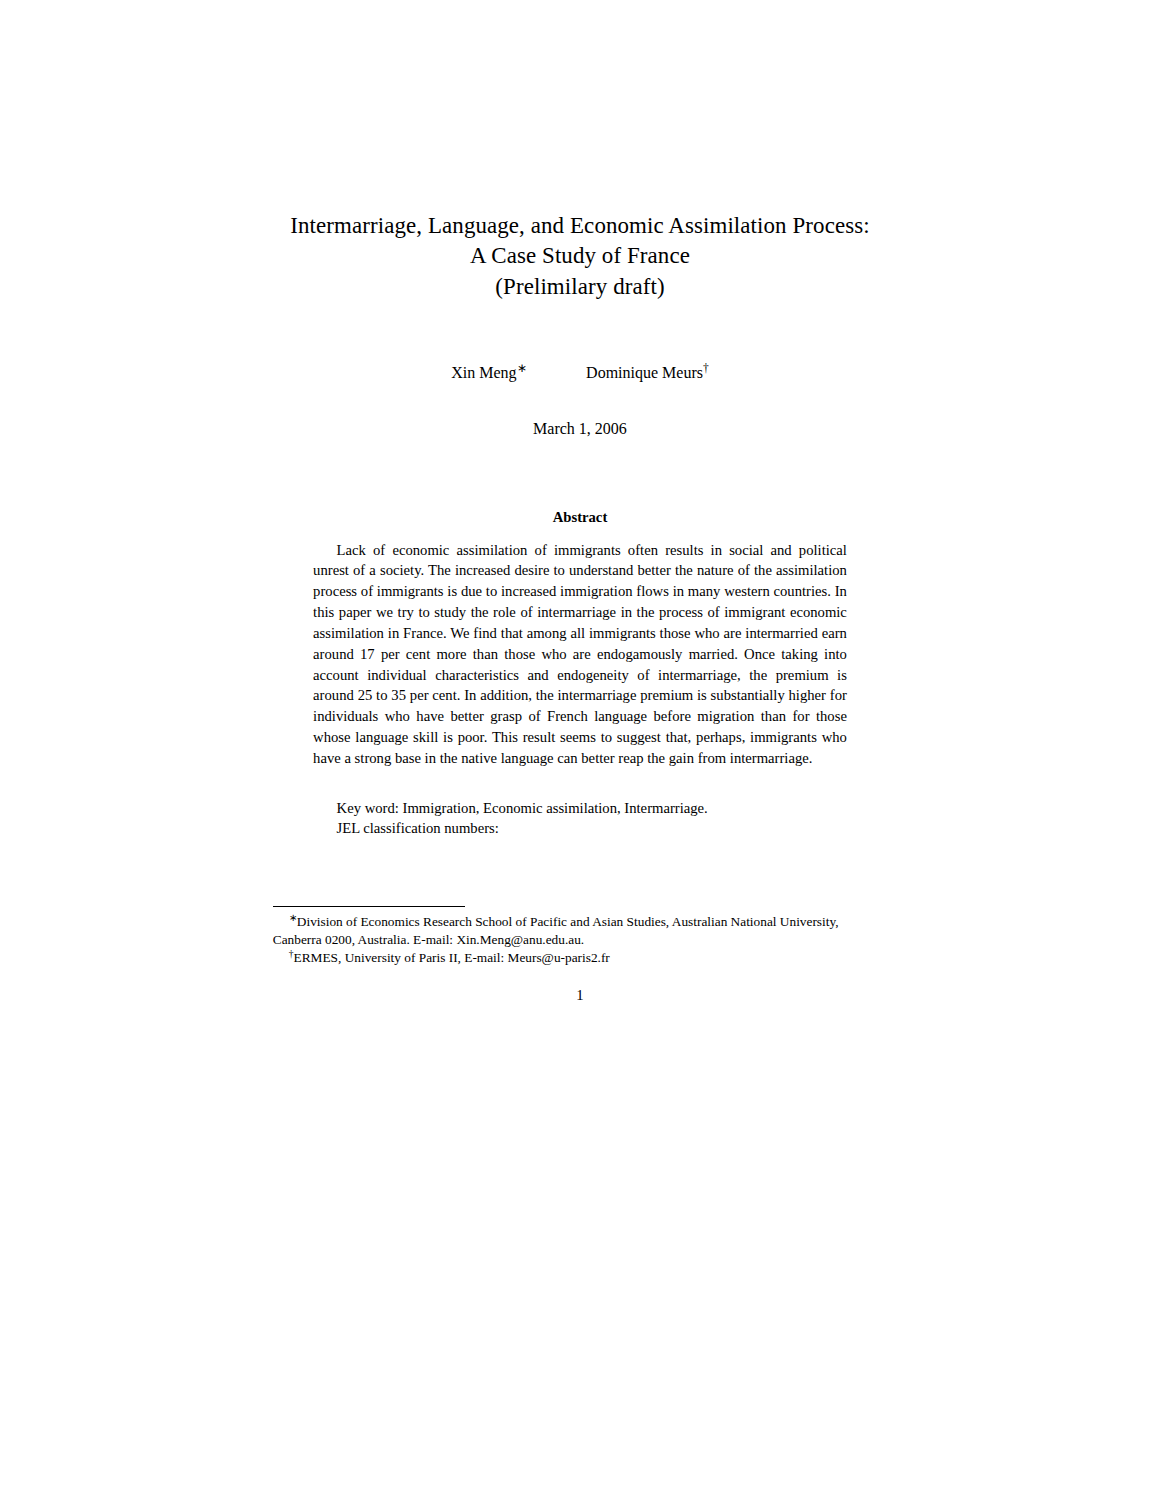Intermarriage, Language, and Economic Assimilation Process:
A Case Study of France
(Prelimilary draft)
Xin Meng∗ Dominique Meurs†
March 1, 2006
Abstract
Lack of economic assimilation of immigrants often results in social and political unrest of a society. The increased desire to understand better the nature of the assimilation process of immigrants is due to increased immigration flows in many western countries. In this paper we try to study the role of intermarriage in the process of immigrant economic assimilation in France. We find that among all immigrants those who are intermarried earn around 17 per cent more than those who are endogamously married. Once taking into account individual characteristics and endogeneity of intermarriage, the premium is around 25 to 35 per cent. In addition, the intermarriage premium is substantially higher for individuals who have better grasp of French language before migration than for those whose language skill is poor. This result seems to suggest that, perhaps, immigrants who have a strong base in the native language can better reap the gain from intermarriage.
Key word: Immigration, Economic assimilation, Intermarriage.
JEL classification numbers:
∗Division of Economics Research School of Pacific and Asian Studies, Australian National University, Canberra 0200, Australia. E-mail: Xin.Meng@anu.edu.au.
†ERMES, University of Paris II, E-mail: Meurs@u-paris2.fr
1